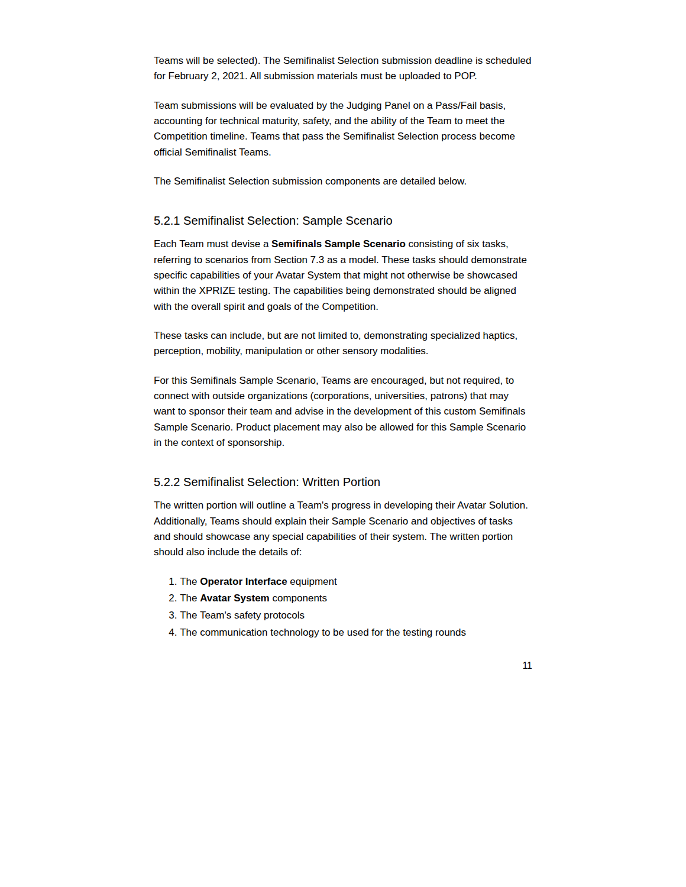Teams will be selected). The Semifinalist Selection submission deadline is scheduled for February 2, 2021. All submission materials must be uploaded to POP.
Team submissions will be evaluated by the Judging Panel on a Pass/Fail basis, accounting for technical maturity, safety, and the ability of the Team to meet the Competition timeline. Teams that pass the Semifinalist Selection process become official Semifinalist Teams.
The Semifinalist Selection submission components are detailed below.
5.2.1 Semifinalist Selection: Sample Scenario
Each Team must devise a Semifinals Sample Scenario consisting of six tasks, referring to scenarios from Section 7.3 as a model. These tasks should demonstrate specific capabilities of your Avatar System that might not otherwise be showcased within the XPRIZE testing. The capabilities being demonstrated should be aligned with the overall spirit and goals of the Competition.
These tasks can include, but are not limited to, demonstrating specialized haptics, perception, mobility, manipulation or other sensory modalities.
For this Semifinals Sample Scenario, Teams are encouraged, but not required, to connect with outside organizations (corporations, universities, patrons) that may want to sponsor their team and advise in the development of this custom Semifinals Sample Scenario. Product placement may also be allowed for this Sample Scenario in the context of sponsorship.
5.2.2 Semifinalist Selection: Written Portion
The written portion will outline a Team's progress in developing their Avatar Solution. Additionally, Teams should explain their Sample Scenario and objectives of tasks and should showcase any special capabilities of their system. The written portion should also include the details of:
The Operator Interface equipment
The Avatar System components
The Team's safety protocols
The communication technology to be used for the testing rounds
11